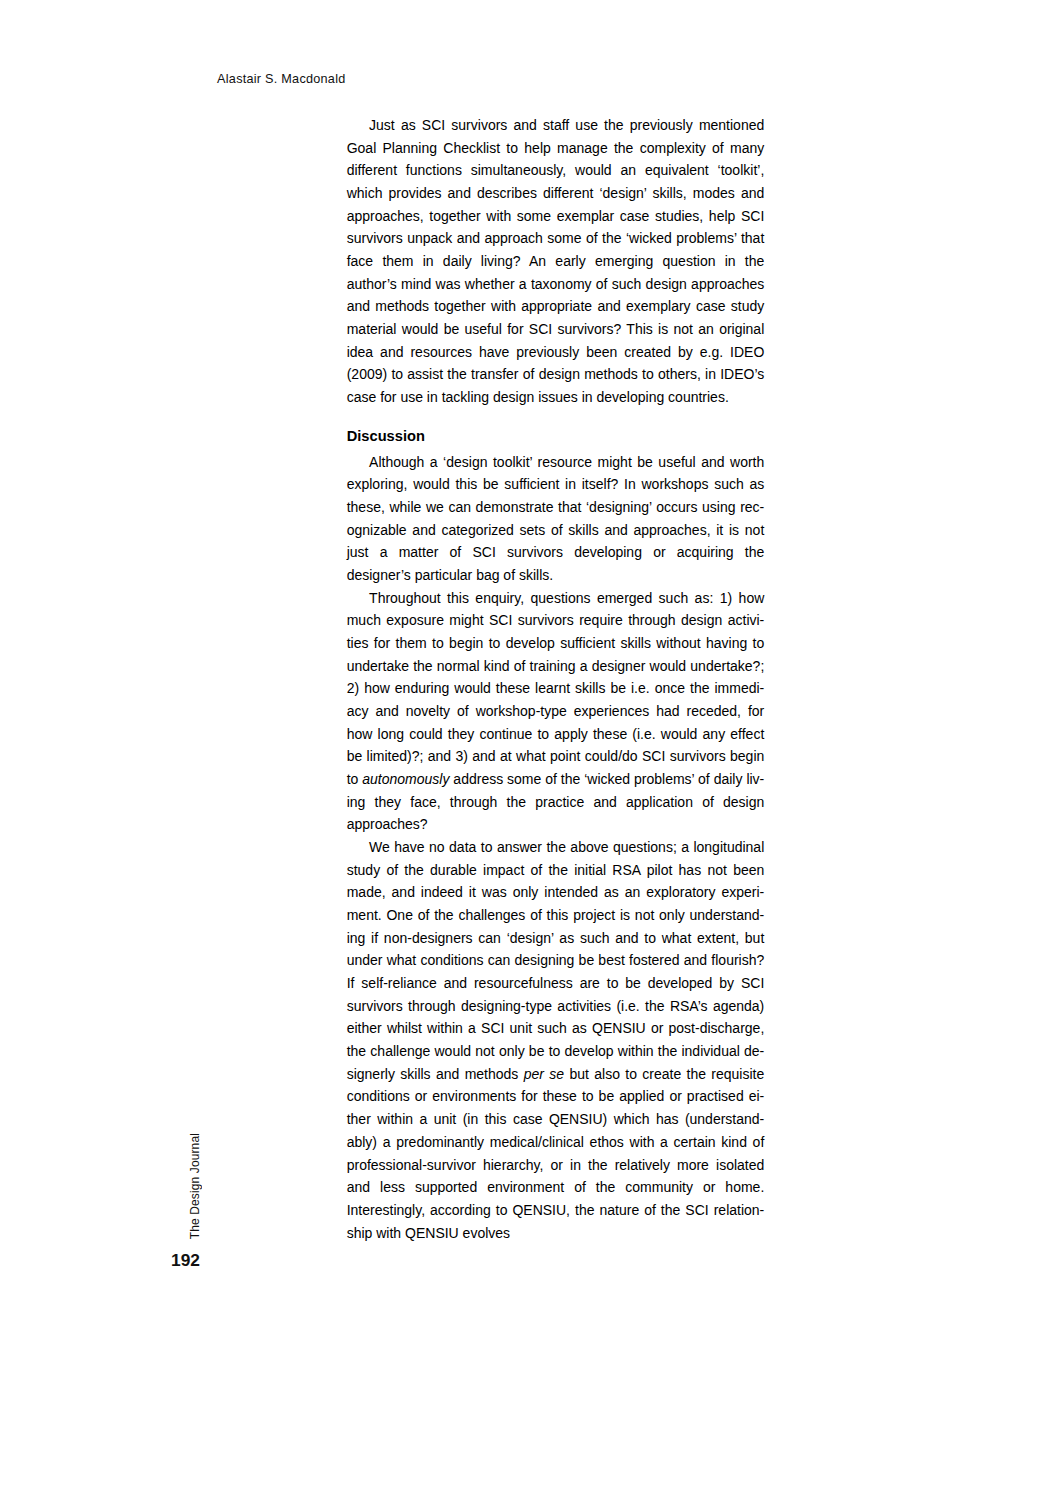Alastair S. Macdonald
Just as SCI survivors and staff use the previously mentioned Goal Planning Checklist to help manage the complexity of many different functions simultaneously, would an equivalent ‘toolkit’, which provides and describes different ‘design’ skills, modes and approaches, together with some exemplar case studies, help SCI survivors unpack and approach some of the ‘wicked problems’ that face them in daily living? An early emerging question in the author’s mind was whether a taxonomy of such design approaches and methods together with appropriate and exemplary case study material would be useful for SCI survivors? This is not an original idea and resources have previously been created by e.g. IDEO (2009) to assist the transfer of design methods to others, in IDEO’s case for use in tackling design issues in developing countries.
Discussion
Although a ‘design toolkit’ resource might be useful and worth exploring, would this be sufficient in itself? In workshops such as these, while we can demonstrate that ‘designing’ occurs using recognizable and categorized sets of skills and approaches, it is not just a matter of SCI survivors developing or acquiring the designer’s particular bag of skills.
Throughout this enquiry, questions emerged such as: 1) how much exposure might SCI survivors require through design activities for them to begin to develop sufficient skills without having to undertake the normal kind of training a designer would undertake?; 2) how enduring would these learnt skills be i.e. once the immediacy and novelty of workshop-type experiences had receded, for how long could they continue to apply these (i.e. would any effect be limited)?; and 3) and at what point could/do SCI survivors begin to autonomously address some of the ‘wicked problems’ of daily living they face, through the practice and application of design approaches?
We have no data to answer the above questions; a longitudinal study of the durable impact of the initial RSA pilot has not been made, and indeed it was only intended as an exploratory experiment. One of the challenges of this project is not only understanding if non-designers can ‘design’ as such and to what extent, but under what conditions can designing be best fostered and flourish? If self-reliance and resourcefulness are to be developed by SCI survivors through designing-type activities (i.e. the RSA’s agenda) either whilst within a SCI unit such as QENSIU or post-discharge, the challenge would not only be to develop within the individual designerly skills and methods per se but also to create the requisite conditions or environments for these to be applied or practised either within a unit (in this case QENSIU) which has (understandably) a predominantly medical/clinical ethos with a certain kind of professional-survivor hierarchy, or in the relatively more isolated and less supported environment of the community or home. Interestingly, according to QENSIU, the nature of the SCI relationship with QENSIU evolves
The Design Journal
192